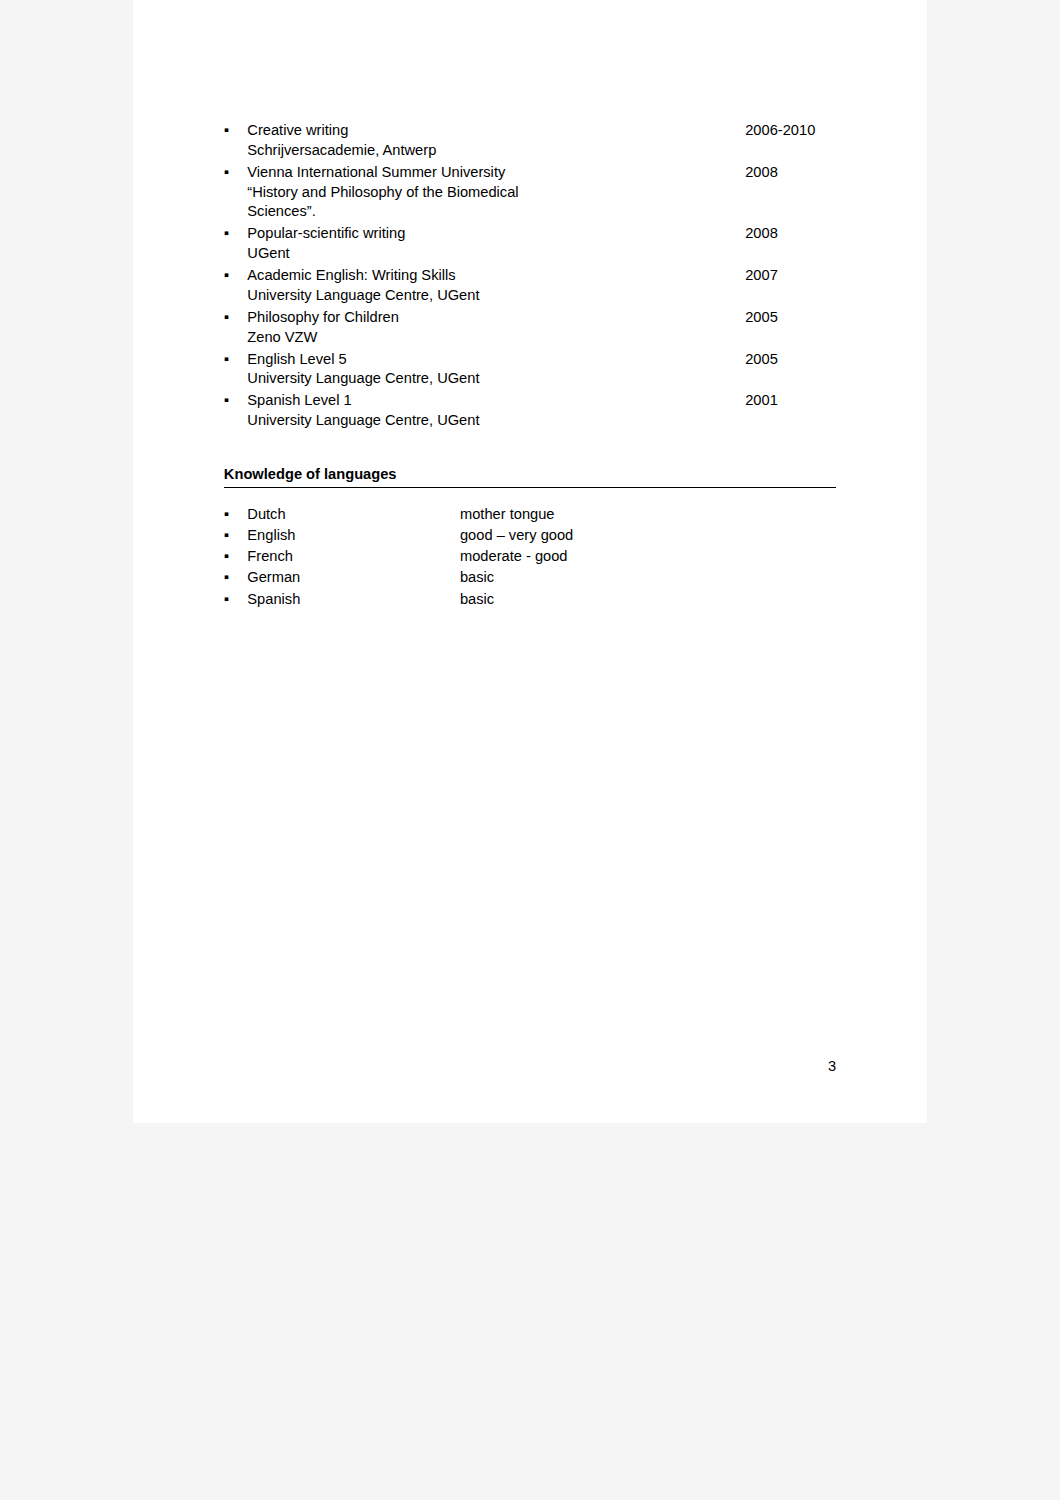| ▪ | Creative writing Schrijversacademie, Antwerp | 2006-2010 |
| ▪ | Vienna International Summer University “History and Philosophy of the Biomedical Sciences”. | 2008 |
| ▪ | Popular-scientific writing UGent | 2008 |
| ▪ | Academic English: Writing Skills University Language Centre, UGent | 2007 |
| ▪ | Philosophy for Children Zeno VZW | 2005 |
| ▪ | English Level 5 University Language Centre, UGent | 2005 |
| ▪ | Spanish Level 1 University Language Centre, UGent | 2001 |
Knowledge of languages
| ▪ | Dutch | mother tongue |
| ▪ | English | good – very good |
| ▪ | French | moderate - good |
| ▪ | German | basic |
| ▪ | Spanish | basic |
3